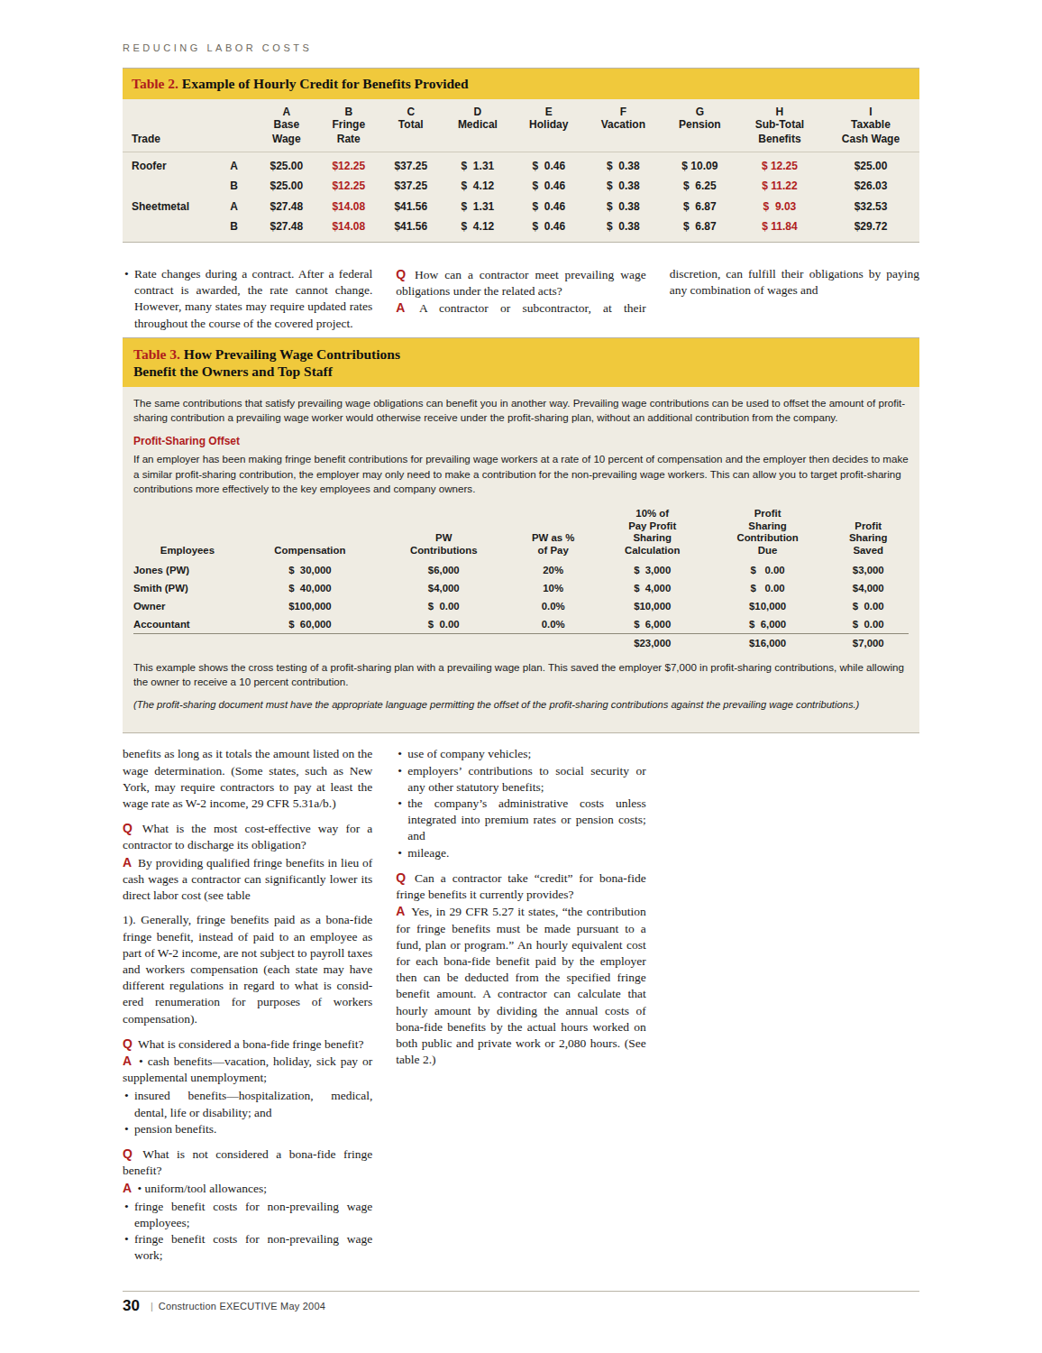Reducing Labor Costs
Table 2. Example of Hourly Credit for Benefits Provided
| | | A | B | C | D | E | F | G | H | I |
| --- | --- | --- | --- | --- | --- | --- | --- | --- | --- | --- |
| | | Base | Fringe | Total | Medical | Holiday | Vacation | Pension | Sub-Total | Taxable |
| Trade | | Wage | Rate | | | | | | Benefits | Cash Wage |
| Roofer | A | $25.00 | $12.25 | $37.25 | $ 1.31 | $ 0.46 | $ 0.38 | $ 10.09 | $ 12.25 | $25.00 |
| | B | $25.00 | $12.25 | $37.25 | $ 4.12 | $ 0.46 | $ 0.38 | $ 6.25 | $ 11.22 | $26.03 |
| Sheetmetal | A | $27.48 | $14.08 | $41.56 | $ 1.31 | $ 0.46 | $ 0.38 | $ 6.87 | $ 9.03 | $32.53 |
| | B | $27.48 | $14.08 | $41.56 | $ 4.12 | $ 0.46 | $ 0.38 | $ 6.87 | $ 11.84 | $29.72 |
Rate changes during a contract. After a federal contract is awarded, the rate cannot change. However, many states may require updated rates throughout the course of the covered project.
Q How can a contractor meet prevailing wage obligations under the related acts?
A A contractor or subcontractor, at their discretion, can fulfill their obligations by paying any combination of wages and
Table 3. How Prevailing Wage Contributions
Benefit the Owners and Top Staff
The same contributions that satisfy prevailing wage obligations can benefit you in another way. Prevailing wage contributions can be used to offset the amount of profit-sharing contribution a prevailing wage worker would otherwise receive under the profit-sharing plan, without an additional contribution from the company.
Profit-Sharing Offset
If an employer has been making fringe benefit contributions for prevailing wage workers at a rate of 10 percent of compensation and the employer then decides to make a similar profit-sharing contribution, the employer may only need to make a contribution for the non-prevailing wage workers. This can allow you to target profit-sharing contributions more effectively to the key employees and company owners.
| | | | | 10% of | Profit | |
| --- | --- | --- | --- | --- | --- | --- |
| | | PW | PW as % | Pay Profit Sharing | Sharing Contribution | Profit Sharing |
| Employees | Compensation | Contributions | of Pay | Calculation | Due | Saved |
| Jones (PW) | $ 30,000 | $6,000 | 20% | $ 3,000 | $ 0.00 | $3,000 |
| Smith (PW) | $ 40,000 | $4,000 | 10% | $ 4,000 | $ 0.00 | $4,000 |
| Owner | $100,000 | $ 0.00 | 0.0% | $10,000 | $10,000 | $ 0.00 |
| Accountant | $ 60,000 | $ 0.00 | 0.0% | $ 6,000 | $ 6,000 | $ 0.00 |
| | | | | $23,000 | $16,000 | $7,000 |
This example shows the cross testing of a profit-sharing plan with a prevailing wage plan. This saved the employer $7,000 in profit-sharing contributions, while allowing the owner to receive a 10 percent contribution.
(The profit-sharing document must have the appropriate language permitting the offset of the profit-sharing contributions against the prevailing wage contributions.)
benefits as long as it totals the amount listed on the wage determination. (Some states, such as New York, may require contractors to pay at least the wage rate as W-2 income, 29 CFR 5.31a/b.)
Q What is the most cost-effective way for a contractor to discharge its obligation?
A By providing qualified fringe benefits in lieu of cash wages a contractor can significantly lower its direct labor cost (see table
1). Generally, fringe benefits paid as a bona-fide fringe benefit, instead of paid to an employee as part of W-2 income, are not subject to payroll taxes and workers compensation (each state may have different regulations in regard to what is considered renumeration for purposes of workers compensation).
Q What is considered a bona-fide fringe benefit?
A • cash benefits—vacation, holiday, sick pay or supplemental unemployment;
insured benefits—hospitalization, medical, dental, life or disability; and
pension benefits.
Q What is not considered a bona-fide fringe benefit?
A • uniform/tool allowances;
fringe benefit costs for non-prevailing wage employees;
fringe benefit costs for non-prevailing wage work;
use of company vehicles;
employers’ contributions to social security or any other statutory benefits;
the company’s administrative costs unless integrated into premium rates or pension costs; and
mileage.
Q Can a contractor take “credit” for bona-fide fringe benefits it currently provides?
A Yes, in 29 CFR 5.27 it states, “the contribution for fringe benefits must be made pursuant to a fund, plan or program.” An hourly equivalent cost for each bona-fide benefit paid by the employer then can be deducted from the specified fringe benefit amount. A contractor can calculate that hourly amount by dividing the annual costs of bona-fide benefits by the actual hours worked on both public and private work or 2,080 hours. (See table 2.)
30|Construction EXECUTIVE May 2004